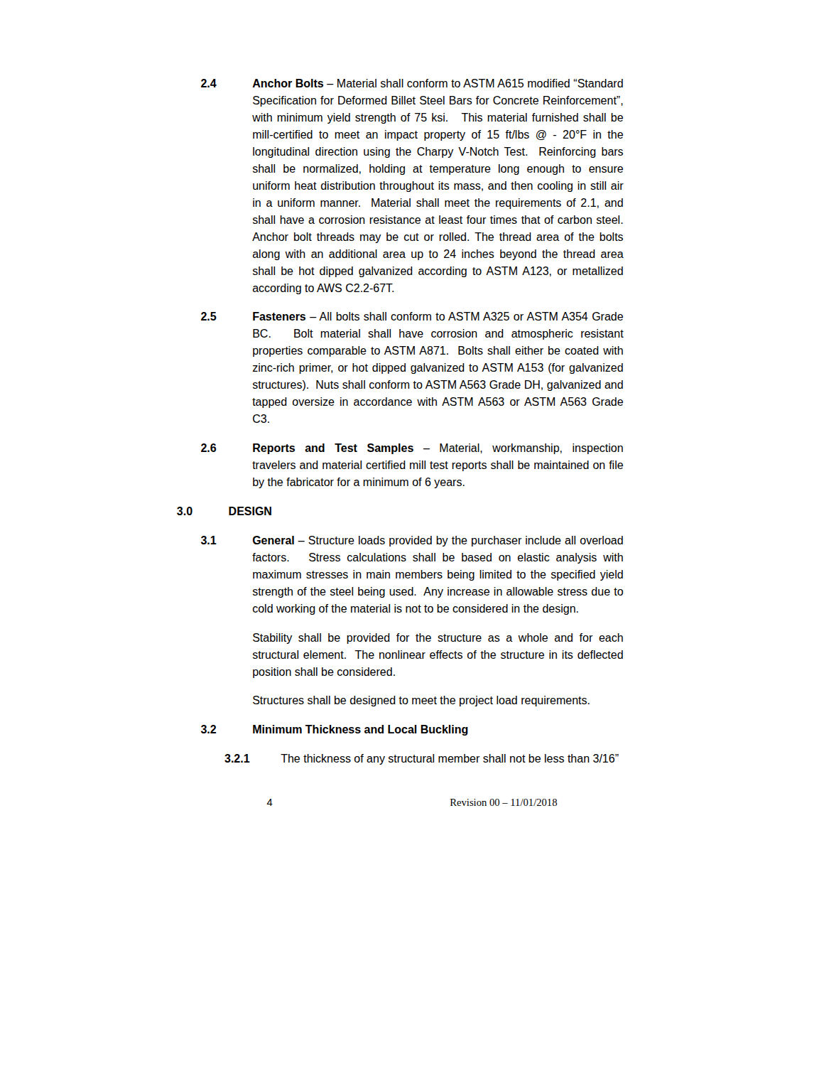2.4
Anchor Bolts – Material shall conform to ASTM A615 modified “Standard Specification for Deformed Billet Steel Bars for Concrete Reinforcement”, with minimum yield strength of 75 ksi. This material furnished shall be mill-certified to meet an impact property of 15 ft/lbs @ - 20°F in the longitudinal direction using the Charpy V-Notch Test. Reinforcing bars shall be normalized, holding at temperature long enough to ensure uniform heat distribution throughout its mass, and then cooling in still air in a uniform manner. Material shall meet the requirements of 2.1, and shall have a corrosion resistance at least four times that of carbon steel. Anchor bolt threads may be cut or rolled. The thread area of the bolts along with an additional area up to 24 inches beyond the thread area shall be hot dipped galvanized according to ASTM A123, or metallized according to AWS C2.2-67T.
2.5
Fasteners – All bolts shall conform to ASTM A325 or ASTM A354 Grade BC. Bolt material shall have corrosion and atmospheric resistant properties comparable to ASTM A871. Bolts shall either be coated with zinc-rich primer, or hot dipped galvanized to ASTM A153 (for galvanized structures). Nuts shall conform to ASTM A563 Grade DH, galvanized and tapped oversize in accordance with ASTM A563 or ASTM A563 Grade C3.
2.6
Reports and Test Samples – Material, workmanship, inspection travelers and material certified mill test reports shall be maintained on file by the fabricator for a minimum of 6 years.
3.0
DESIGN
3.1
General – Structure loads provided by the purchaser include all overload factors. Stress calculations shall be based on elastic analysis with maximum stresses in main members being limited to the specified yield strength of the steel being used. Any increase in allowable stress due to cold working of the material is not to be considered in the design.
Stability shall be provided for the structure as a whole and for each structural element. The nonlinear effects of the structure in its deflected position shall be considered.
Structures shall be designed to meet the project load requirements.
3.2
Minimum Thickness and Local Buckling
3.2.1
The thickness of any structural member shall not be less than 3/16”
4 Revision 00 – 11/01/2018